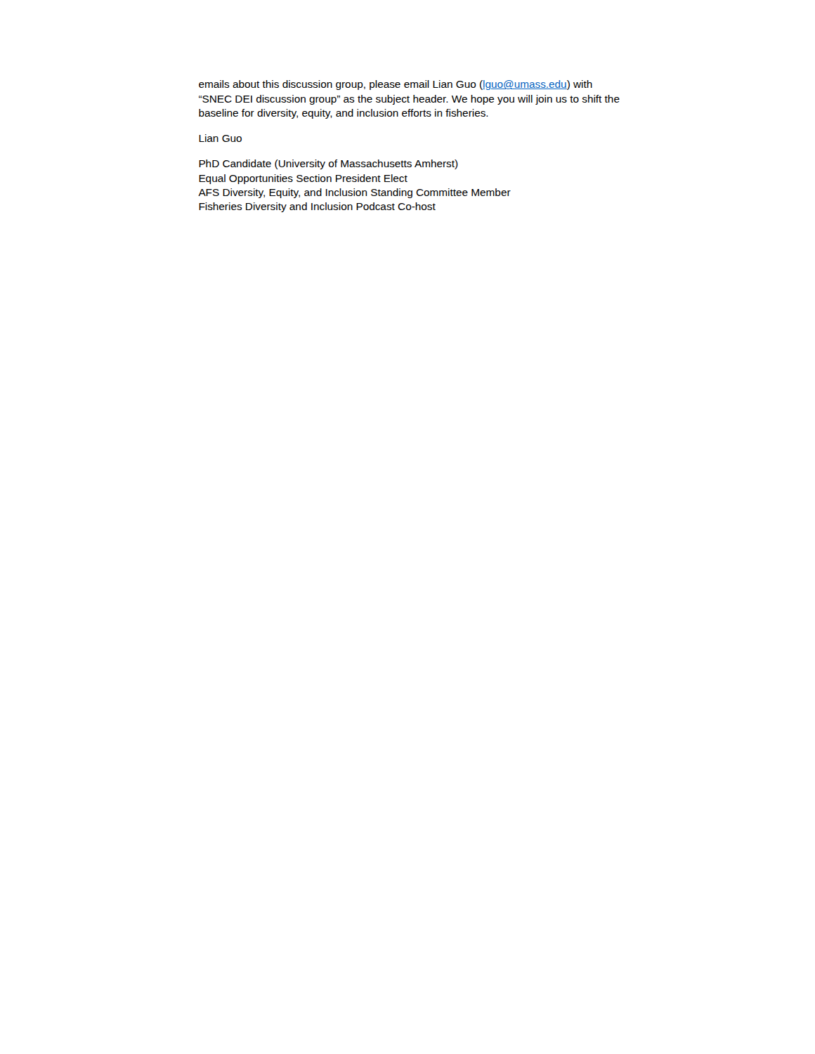emails about this discussion group, please email Lian Guo (lguo@umass.edu) with “SNEC DEI discussion group” as the subject header. We hope you will join us to shift the baseline for diversity, equity, and inclusion efforts in fisheries.
Lian Guo
PhD Candidate (University of Massachusetts Amherst)
Equal Opportunities Section President Elect
AFS Diversity, Equity, and Inclusion Standing Committee Member
Fisheries Diversity and Inclusion Podcast Co-host